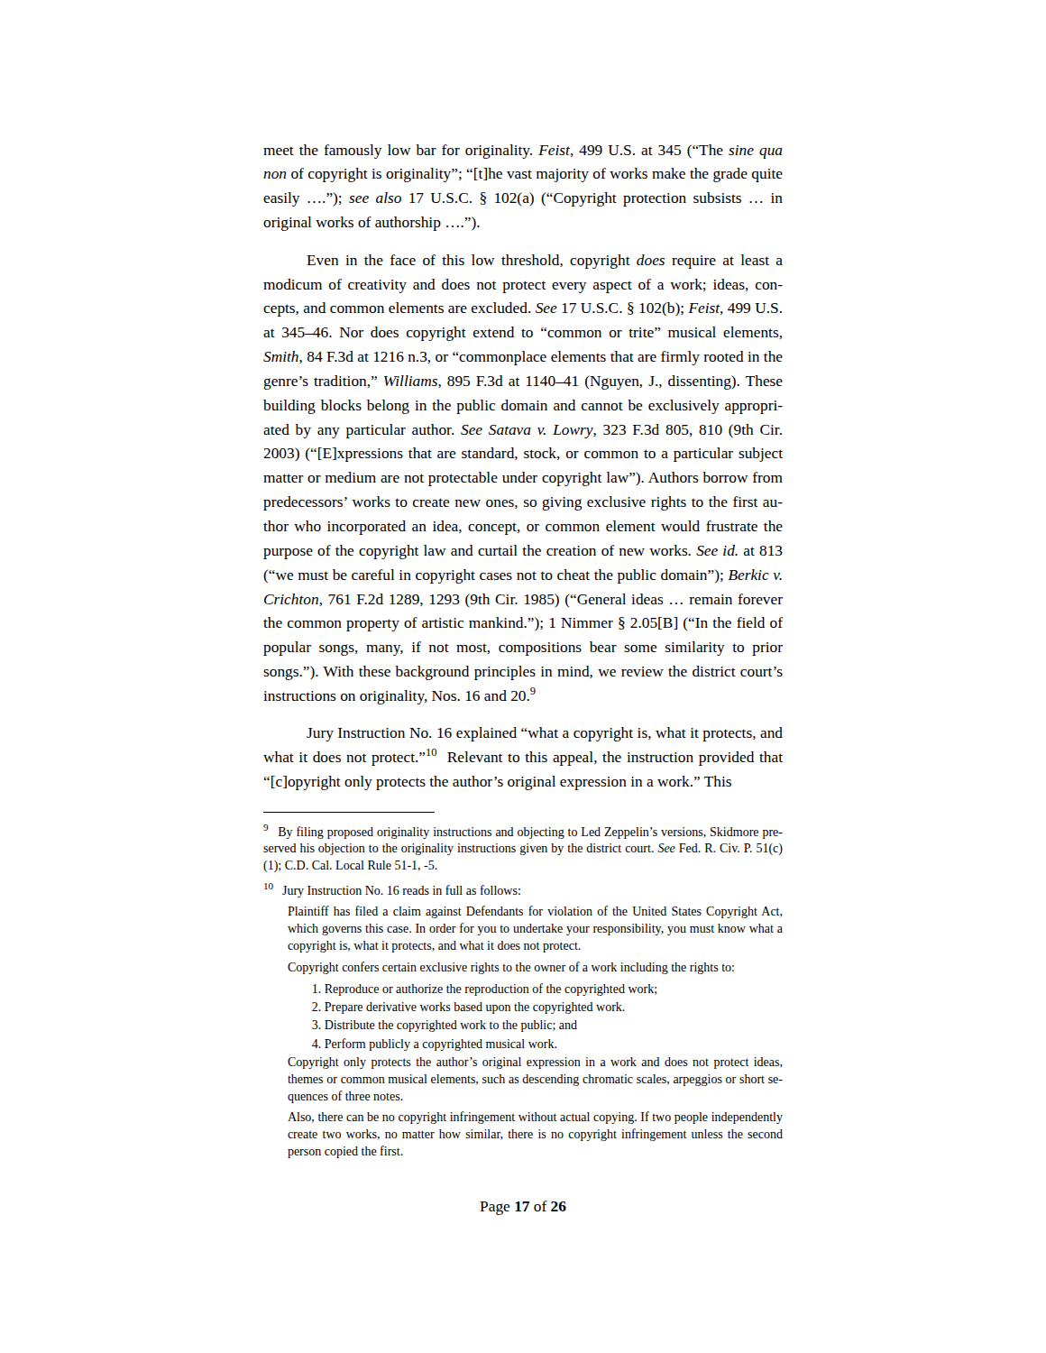meet the famously low bar for originality. Feist, 499 U.S. at 345 (“The sine qua non of copyright is originality”; “[t]he vast majority of works make the grade quite easily ….”); see also 17 U.S.C. § 102(a) (“Copyright protection subsists … in original works of authorship ….”).
Even in the face of this low threshold, copyright does require at least a modicum of creativity and does not protect every aspect of a work; ideas, concepts, and common elements are excluded. See 17 U.S.C. § 102(b); Feist, 499 U.S. at 345–46. Nor does copyright extend to “common or trite” musical elements, Smith, 84 F.3d at 1216 n.3, or “commonplace elements that are firmly rooted in the genre’s tradition,” Williams, 895 F.3d at 1140–41 (Nguyen, J., dissenting). These building blocks belong in the public domain and cannot be exclusively appropriated by any particular author. See Satava v. Lowry, 323 F.3d 805, 810 (9th Cir. 2003) (“[E]xpressions that are standard, stock, or common to a particular subject matter or medium are not protectable under copyright law”). Authors borrow from predecessors’ works to create new ones, so giving exclusive rights to the first author who incorporated an idea, concept, or common element would frustrate the purpose of the copyright law and curtail the creation of new works. See id. at 813 (“we must be careful in copyright cases not to cheat the public domain”); Berkic v. Crichton, 761 F.2d 1289, 1293 (9th Cir. 1985) (“General ideas … remain forever the common property of artistic mankind.”); 1 Nimmer § 2.05[B] (“In the field of popular songs, many, if not most, compositions bear some similarity to prior songs.”). With these background principles in mind, we review the district court’s instructions on originality, Nos. 16 and 20.9
Jury Instruction No. 16 explained “what a copyright is, what it protects, and what it does not protect.”10 Relevant to this appeal, the instruction provided that “[c]opyright only protects the author’s original expression in a work.” This
9 By filing proposed originality instructions and objecting to Led Zeppelin’s versions, Skidmore preserved his objection to the originality instructions given by the district court. See Fed. R. Civ. P. 51(c)(1); C.D. Cal. Local Rule 51-1, -5.
10 Jury Instruction No. 16 reads in full as follows:
Plaintiff has filed a claim against Defendants for violation of the United States Copyright Act, which governs this case. In order for you to undertake your responsibility, you must know what a copyright is, what it protects, and what it does not protect.
Copyright confers certain exclusive rights to the owner of a work including the rights to:
1. Reproduce or authorize the reproduction of the copyrighted work;
2. Prepare derivative works based upon the copyrighted work.
3. Distribute the copyrighted work to the public; and
4. Perform publicly a copyrighted musical work.
Copyright only protects the author’s original expression in a work and does not protect ideas, themes or common musical elements, such as descending chromatic scales, arpeggios or short sequences of three notes.
Also, there can be no copyright infringement without actual copying. If two people independently create two works, no matter how similar, there is no copyright infringement unless the second person copied the first.
Page 17 of 26